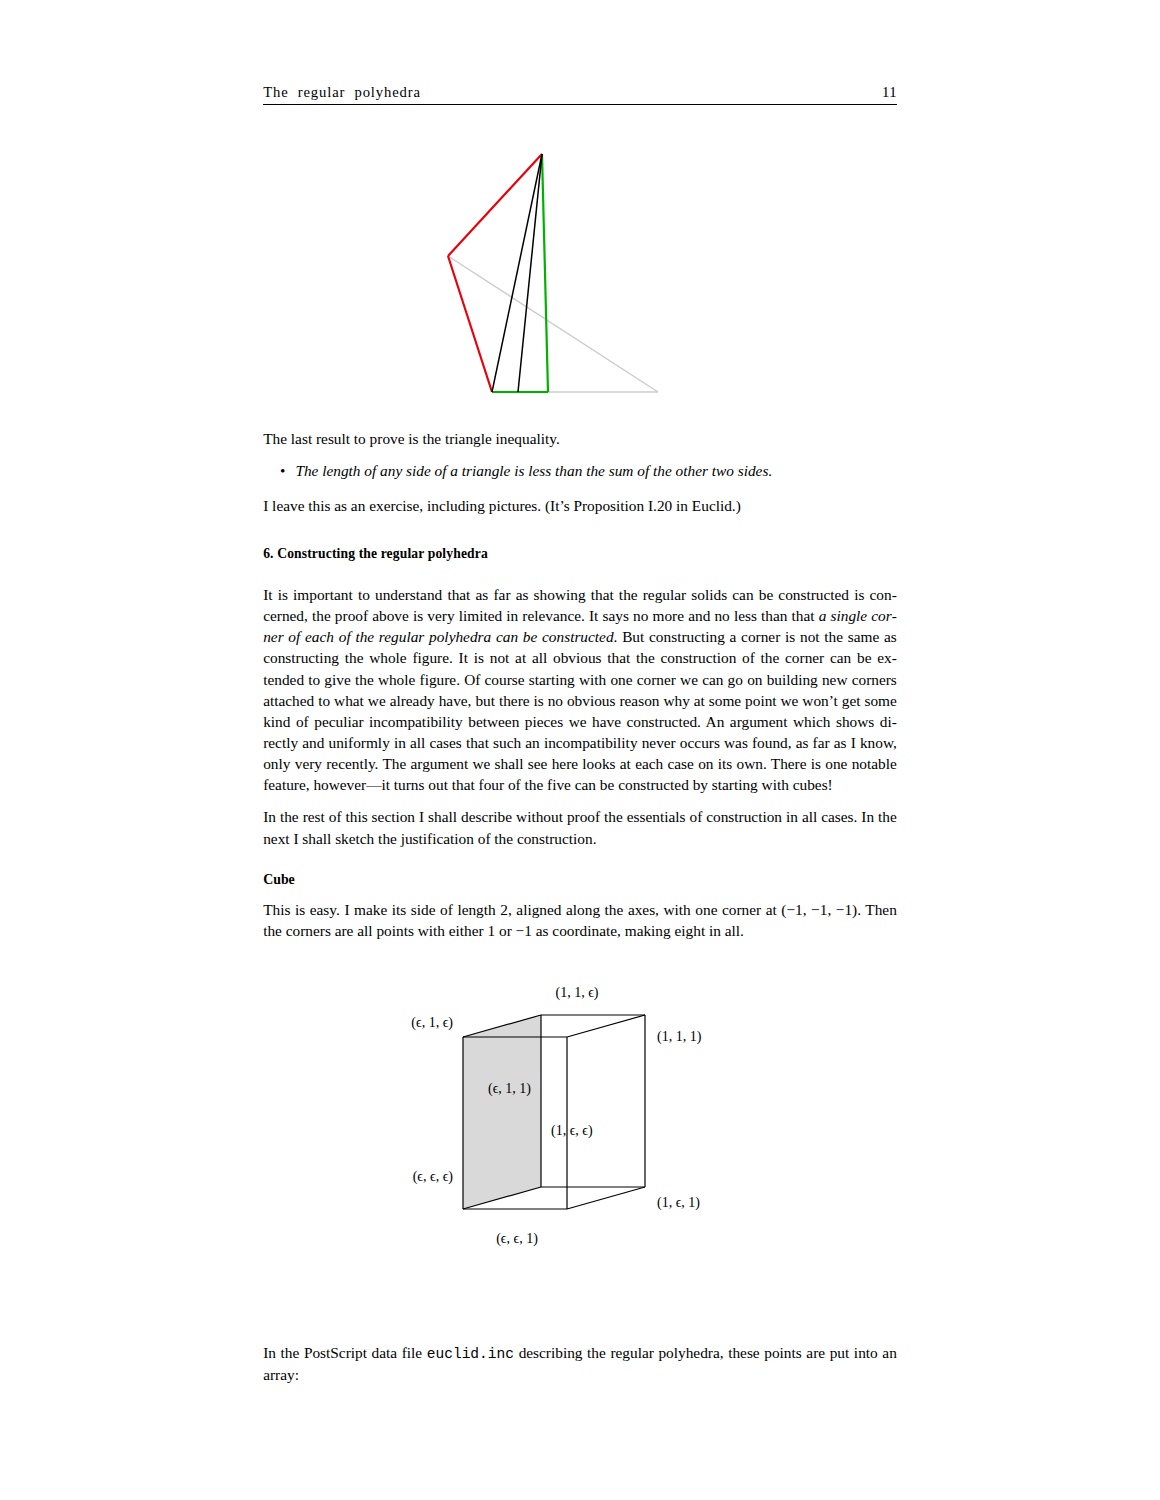The regular polyhedra 11
Triangle inequality illustration
The last result to prove is the triangle inequality.
The length of any side of a triangle is less than the sum of the other two sides.
I leave this as an exercise, including pictures. (It’s Proposition I.20 in Euclid.)
6. Constructing the regular polyhedra
It is important to understand that as far as showing that the regular solids can be constructed is concerned, the proof above is very limited in relevance. It says no more and no less than that a single corner of each of the regular polyhedra can be constructed. But constructing a corner is not the same as constructing the whole figure. It is not at all obvious that the construction of the corner can be extended to give the whole figure. Of course starting with one corner we can go on building new corners attached to what we already have, but there is no obvious reason why at some point we won’t get some kind of peculiar incompatibility between pieces we have constructed. An argument which shows directly and uniformly in all cases that such an incompatibility never occurs was found, as far as I know, only very recently. The argument we shall see here looks at each case on its own. There is one notable feature, however—it turns out that four of the five can be constructed by starting with cubes!
In the rest of this section I shall describe without proof the essentials of construction in all cases. In the next I shall sketch the justification of the construction.
Cube
This is easy. I make its side of length 2, aligned along the axes, with one corner at (−1, −1, −1). Then the corners are all points with either 1 or −1 as coordinate, making eight in all.
Cube with labelled vertices (1, 1, ϵ) (ϵ, 1, ϵ) (1, 1, 1) (ϵ, 1, 1) (1, ϵ, ϵ) (ϵ, ϵ, ϵ) (1, ϵ, 1) (ϵ, ϵ, 1)
In the PostScript data file euclid.inc describing the regular polyhedra, these points are put into an array: